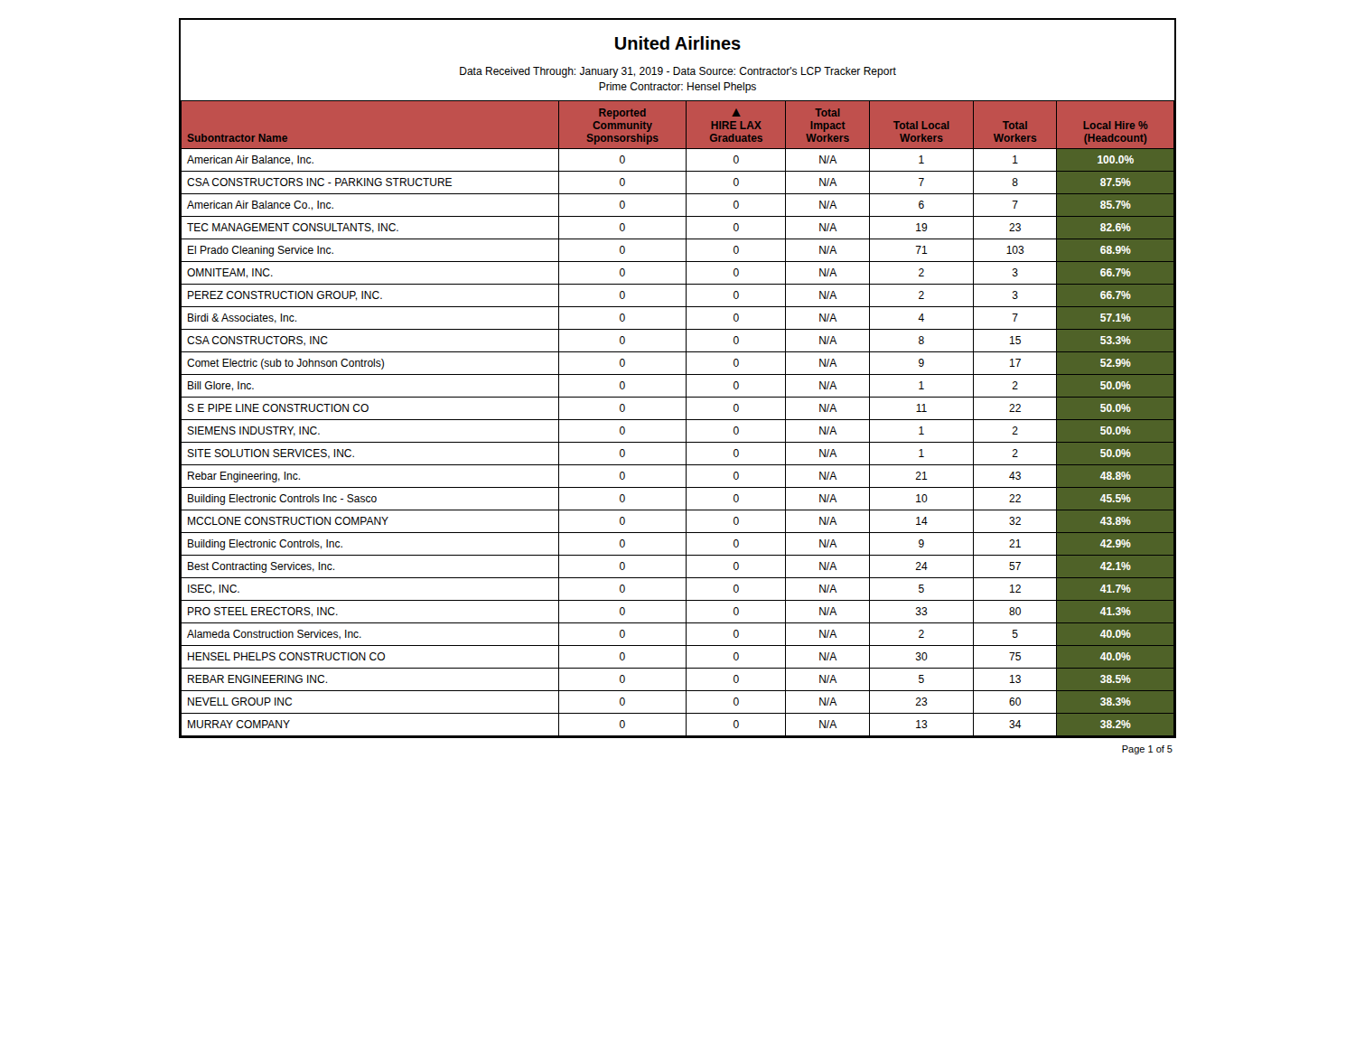United Airlines
Data Received Through: January 31, 2019 - Data Source: Contractor's LCP Tracker Report
Prime Contractor: Hensel Phelps
| Subontractor Name | Reported Community Sponsorships | ▲ HIRE LAX Graduates | Total Impact Workers | Total Local Workers | Total Workers | Local Hire % (Headcount) |
| --- | --- | --- | --- | --- | --- | --- |
| American Air Balance, Inc. | 0 | 0 | N/A | 1 | 1 | 100.0% |
| CSA CONSTRUCTORS INC - PARKING STRUCTURE | 0 | 0 | N/A | 7 | 8 | 87.5% |
| American Air Balance Co., Inc. | 0 | 0 | N/A | 6 | 7 | 85.7% |
| TEC MANAGEMENT CONSULTANTS, INC. | 0 | 0 | N/A | 19 | 23 | 82.6% |
| El Prado Cleaning Service Inc. | 0 | 0 | N/A | 71 | 103 | 68.9% |
| OMNITEAM, INC. | 0 | 0 | N/A | 2 | 3 | 66.7% |
| PEREZ CONSTRUCTION GROUP, INC. | 0 | 0 | N/A | 2 | 3 | 66.7% |
| Birdi & Associates, Inc. | 0 | 0 | N/A | 4 | 7 | 57.1% |
| CSA CONSTRUCTORS, INC | 0 | 0 | N/A | 8 | 15 | 53.3% |
| Comet Electric (sub to Johnson Controls) | 0 | 0 | N/A | 9 | 17 | 52.9% |
| Bill Glore, Inc. | 0 | 0 | N/A | 1 | 2 | 50.0% |
| S E PIPE LINE CONSTRUCTION CO | 0 | 0 | N/A | 11 | 22 | 50.0% |
| SIEMENS INDUSTRY, INC. | 0 | 0 | N/A | 1 | 2 | 50.0% |
| SITE SOLUTION SERVICES, INC. | 0 | 0 | N/A | 1 | 2 | 50.0% |
| Rebar Engineering, Inc. | 0 | 0 | N/A | 21 | 43 | 48.8% |
| Building Electronic Controls Inc - Sasco | 0 | 0 | N/A | 10 | 22 | 45.5% |
| MCCLONE CONSTRUCTION COMPANY | 0 | 0 | N/A | 14 | 32 | 43.8% |
| Building Electronic Controls, Inc. | 0 | 0 | N/A | 9 | 21 | 42.9% |
| Best Contracting Services, Inc. | 0 | 0 | N/A | 24 | 57 | 42.1% |
| ISEC, INC. | 0 | 0 | N/A | 5 | 12 | 41.7% |
| PRO STEEL ERECTORS, INC. | 0 | 0 | N/A | 33 | 80 | 41.3% |
| Alameda Construction Services, Inc. | 0 | 0 | N/A | 2 | 5 | 40.0% |
| HENSEL PHELPS CONSTRUCTION CO | 0 | 0 | N/A | 30 | 75 | 40.0% |
| REBAR ENGINEERING INC. | 0 | 0 | N/A | 5 | 13 | 38.5% |
| NEVELL GROUP INC | 0 | 0 | N/A | 23 | 60 | 38.3% |
| MURRAY COMPANY | 0 | 0 | N/A | 13 | 34 | 38.2% |
Page 1 of 5